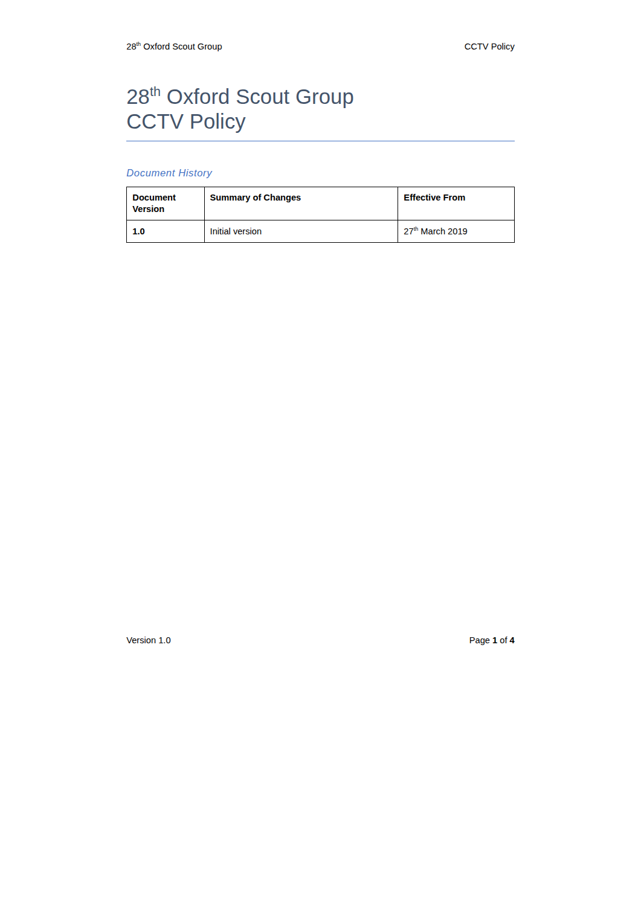28th Oxford Scout Group CCTV Policy
28th Oxford Scout Group
CCTV Policy
Document History
| Document Version | Summary of Changes | Effective From |
| --- | --- | --- |
| 1.0 | Initial version | 27 th March 2019 |
Version 1.0 Page 1 of 4